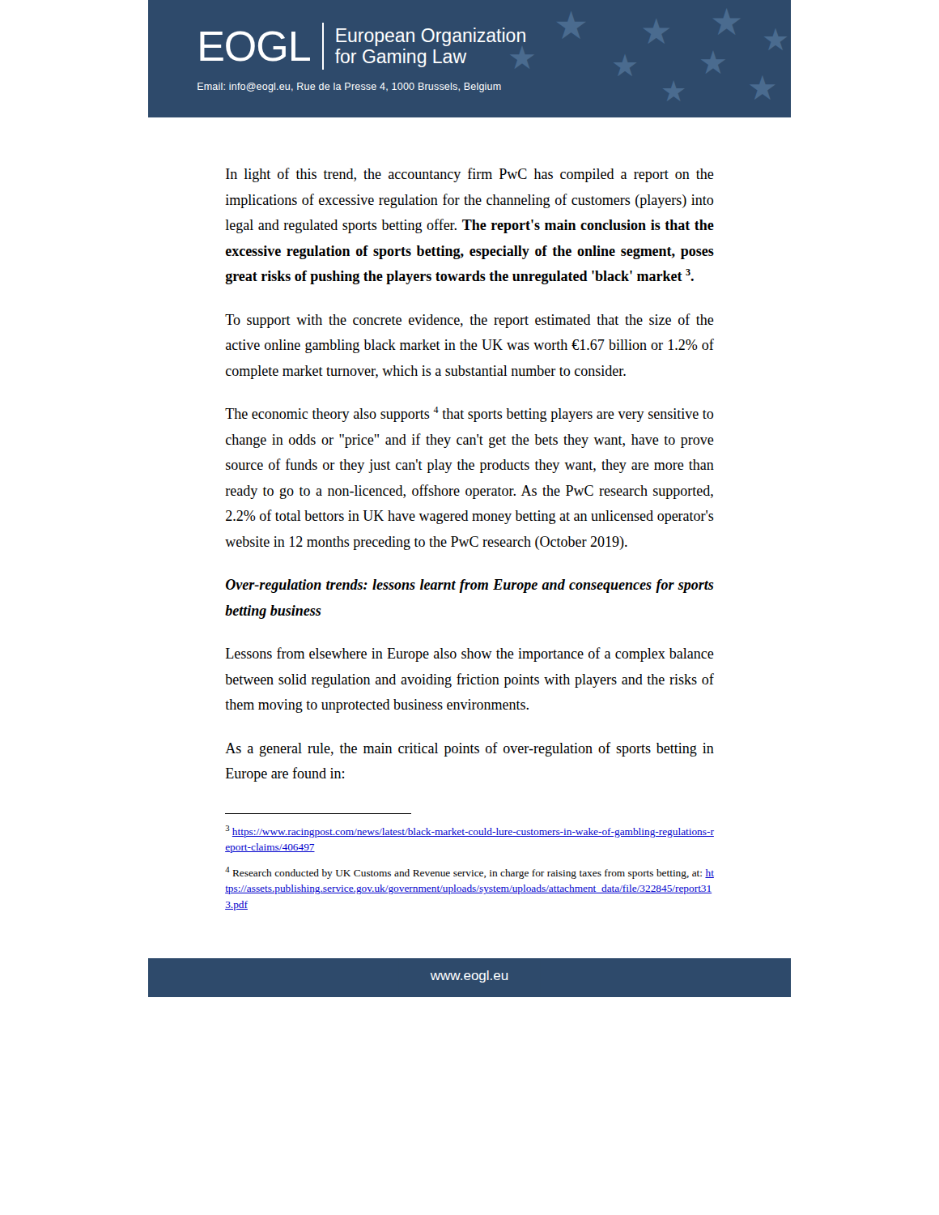★ ★ ★ ★ ★ ★ ★ ★ ★
EOGL
European Organization
for Gaming Law
Email: info@eogl.eu, Rue de la Presse 4, 1000 Brussels, Belgium
In light of this trend, the accountancy firm PwC has compiled a report on the implications of excessive regulation for the channeling of customers (players) into legal and regulated sports betting offer. The report's main conclusion is that the excessive regulation of sports betting, especially of the online segment, poses great risks of pushing the players towards the unregulated 'black' market 3.
To support with the concrete evidence, the report estimated that the size of the active online gambling black market in the UK was worth €1.67 billion or 1.2% of complete market turnover, which is a substantial number to consider.
The economic theory also supports 4 that sports betting players are very sensitive to change in odds or "price" and if they can't get the bets they want, have to prove source of funds or they just can't play the products they want, they are more than ready to go to a non-licenced, offshore operator. As the PwC research supported, 2.2% of total bettors in UK have wagered money betting at an unlicensed operator's website in 12 months preceding to the PwC research (October 2019).
Over-regulation trends: lessons learnt from Europe and consequences for sports betting business
Lessons from elsewhere in Europe also show the importance of a complex balance between solid regulation and avoiding friction points with players and the risks of them moving to unprotected business environments.
As a general rule, the main critical points of over-regulation of sports betting in Europe are found in:
3 https://www.racingpost.com/news/latest/black-market-could-lure-customers-in-wake-of-gambling-regulations-report-claims/406497
4 Research conducted by UK Customs and Revenue service, in charge for raising taxes from sports betting, at: https://assets.publishing.service.gov.uk/government/uploads/system/uploads/attachment_data/file/322845/report313.pdf
www.eogl.eu